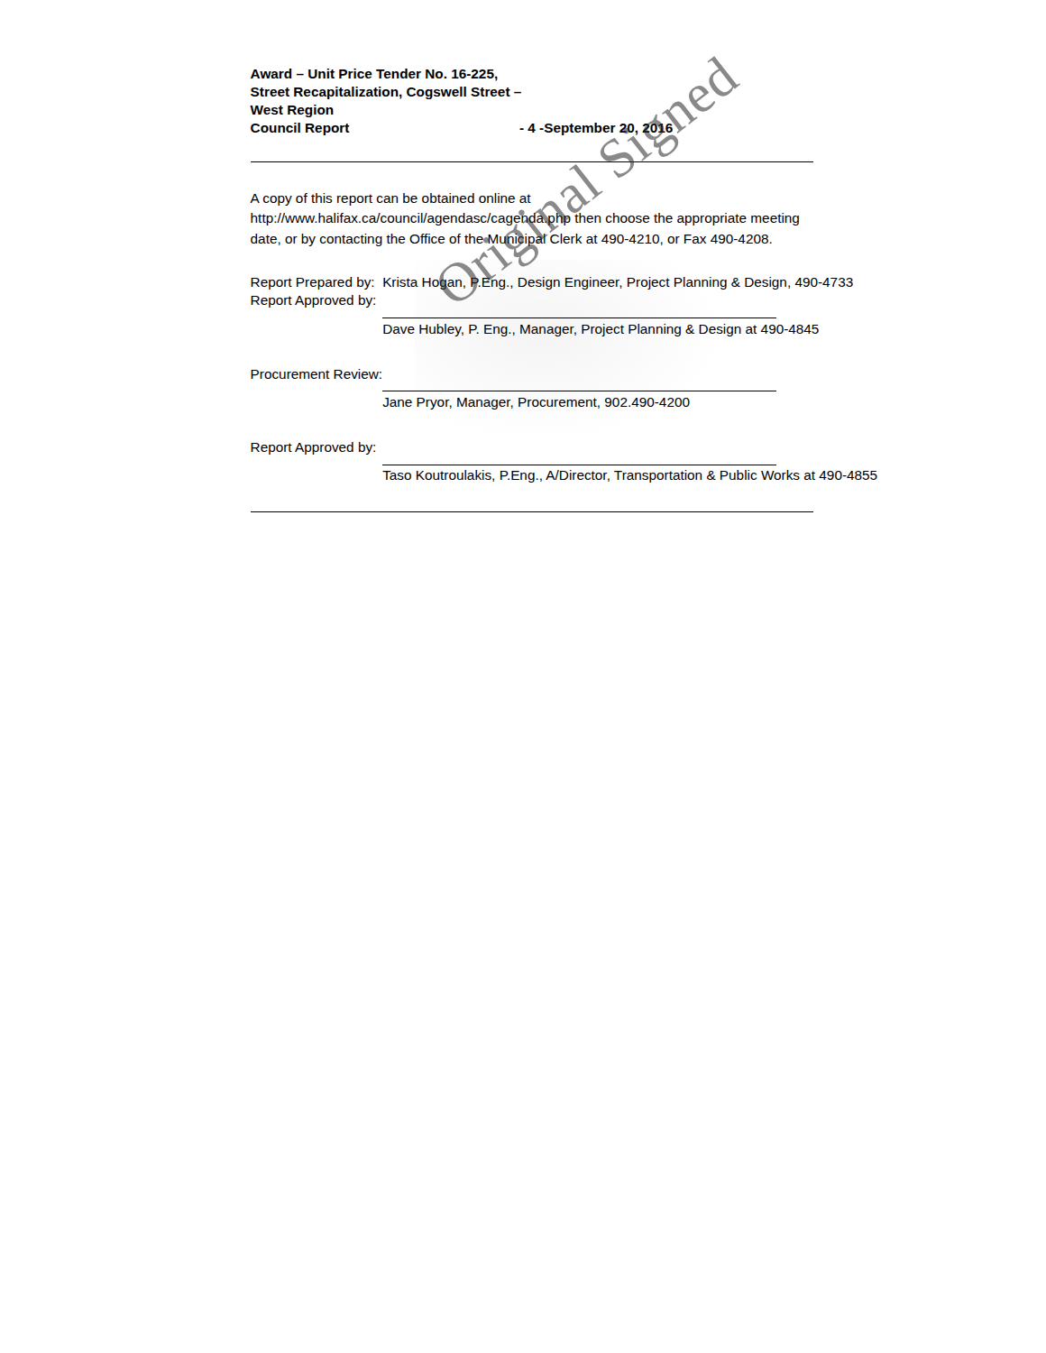Award – Unit Price Tender No. 16-225,
Street Recapitalization, Cogswell Street –
West Region
Council Report
- 4 -
September 20, 2016
A copy of this report can be obtained online at http://www.halifax.ca/council/agendasc/cagenda.php then choose the appropriate meeting date, or by contacting the Office of the Municipal Clerk at 490-4210, or Fax 490-4208.
Original Signed
| Report Prepared by: | Krista Hogan, P.Eng., Design Engineer, Project Planning & Design, 490-4733 |
| Report Approved by: | Dave Hubley, P. Eng., Manager, Project Planning & Design at 490-4845 |
| Procurement Review: | Jane Pryor, Manager, Procurement, 902.490-4200 |
| Report Approved by: | Taso Koutroulakis, P.Eng., A/Director, Transportation & Public Works at 490-4855 |